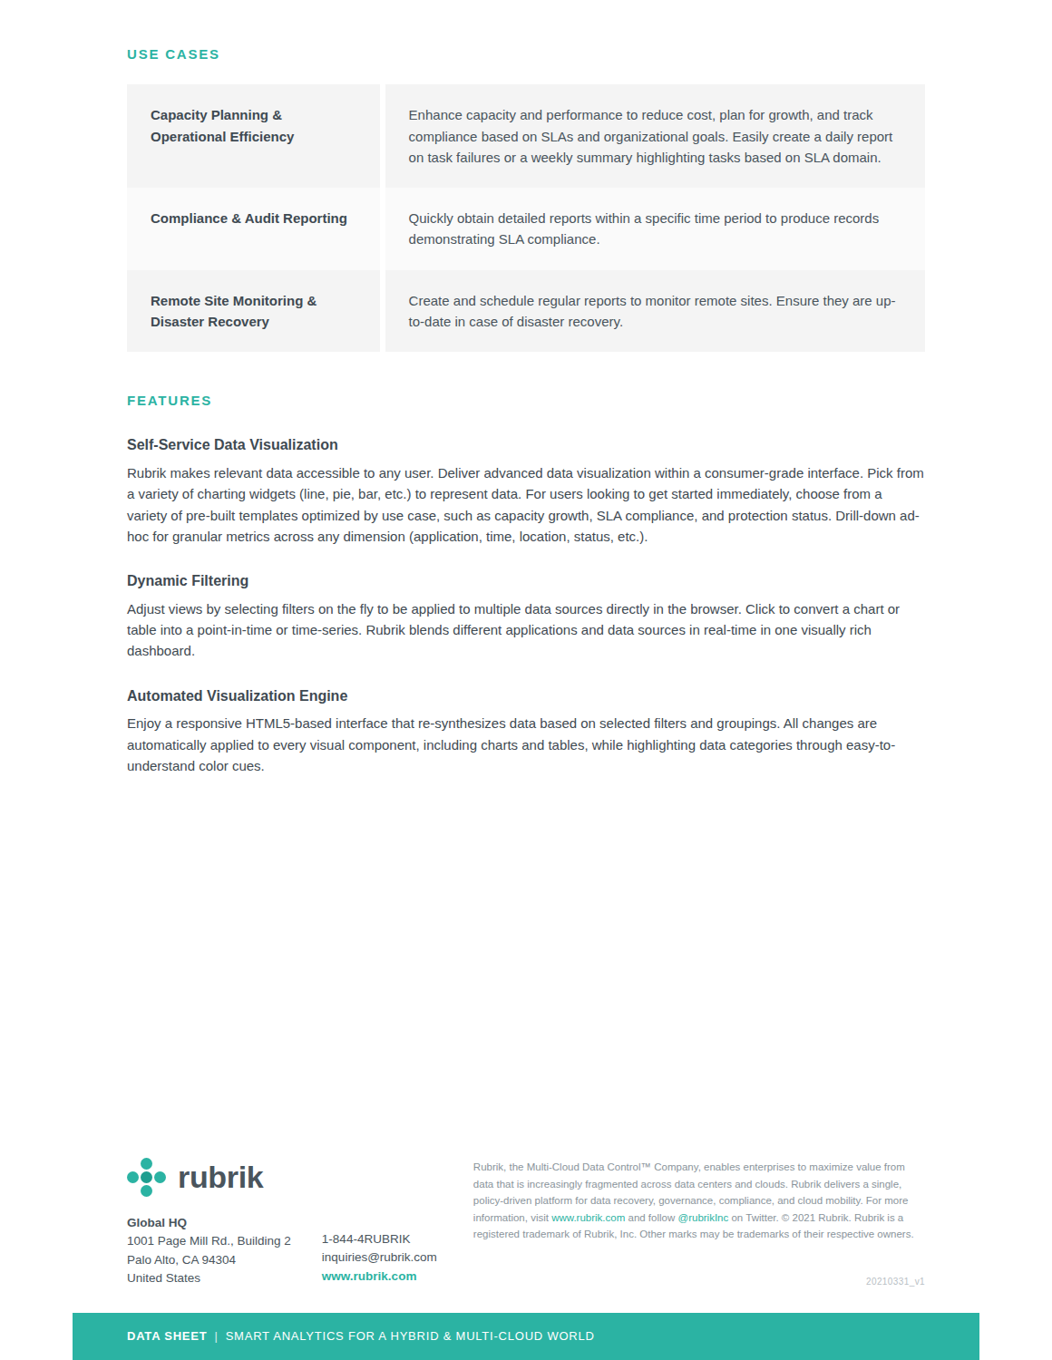Use Cases
| Capacity Planning & Operational Efficiency | Enhance capacity and performance to reduce cost, plan for growth, and track compliance based on SLAs and organizational goals. Easily create a daily report on task failures or a weekly summary highlighting tasks based on SLA domain. |
| Compliance & Audit Reporting | Quickly obtain detailed reports within a specific time period to produce records demonstrating SLA compliance. |
| Remote Site Monitoring & Disaster Recovery | Create and schedule regular reports to monitor remote sites. Ensure they are up-to-date in case of disaster recovery. |
Features
Self-Service Data Visualization
Rubrik makes relevant data accessible to any user. Deliver advanced data visualization within a consumer-grade interface. Pick from a variety of charting widgets (line, pie, bar, etc.) to represent data. For users looking to get started immediately, choose from a variety of pre-built templates optimized by use case, such as capacity growth, SLA compliance, and protection status. Drill-down ad-hoc for granular metrics across any dimension (application, time, location, status, etc.).
Dynamic Filtering
Adjust views by selecting filters on the fly to be applied to multiple data sources directly in the browser. Click to convert a chart or table into a point-in-time or time-series. Rubrik blends different applications and data sources in real-time in one visually rich dashboard.
Automated Visualization Engine
Enjoy a responsive HTML5-based interface that re-synthesizes data based on selected filters and groupings. All changes are automatically applied to every visual component, including charts and tables, while highlighting data categories through easy-to-understand color cues.
rubrik
Global HQ
1001 Page Mill Rd., Building 2
Palo Alto, CA 94304
United States
1-844-4RUBRIK
inquiries@rubrik.com
www.rubrik.com
Rubrik, the Multi-Cloud Data Control™ Company, enables enterprises to maximize value from data that is increasingly fragmented across data centers and clouds. Rubrik delivers a single, policy-driven platform for data recovery, governance, compliance, and cloud mobility. For more information, visit www.rubrik.com and follow @rubrikInc on Twitter. © 2021 Rubrik. Rubrik is a registered trademark of Rubrik, Inc. Other marks may be trademarks of their respective owners.
20210331_v1
DATA SHEET|SMART ANALYTICS FOR A HYBRID & MULTI-CLOUD WORLD